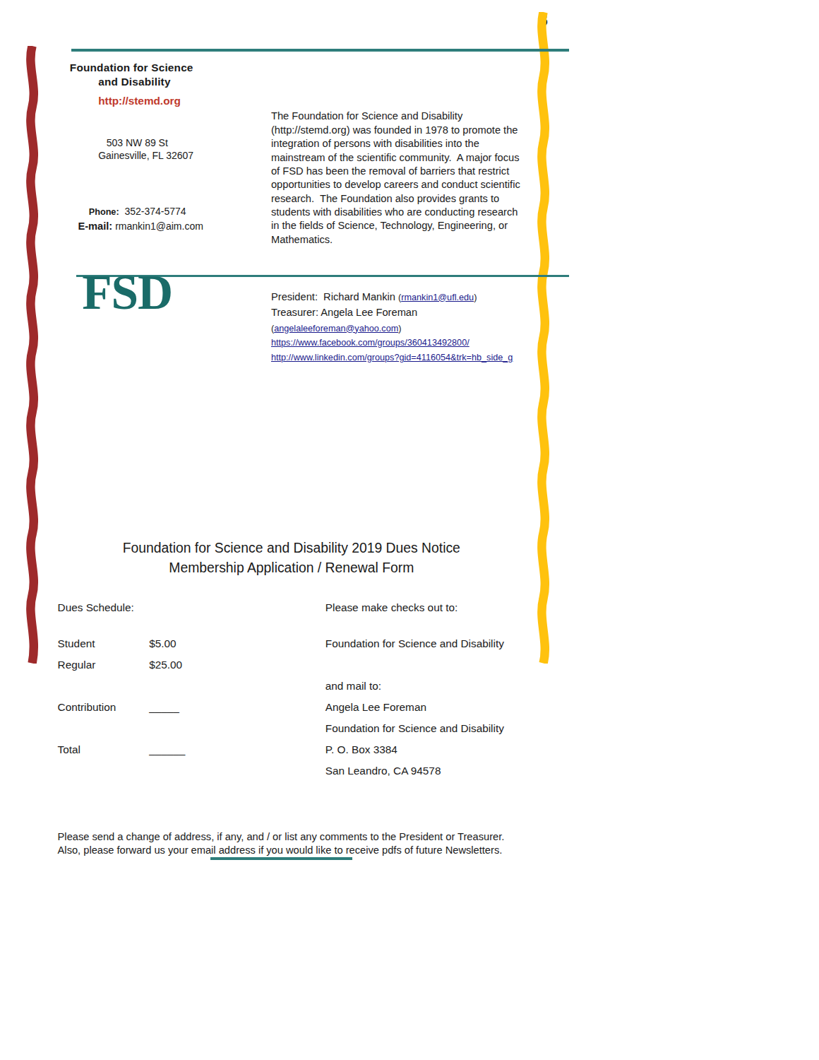6
Foundation for Science and Disability
http://stemd.org
503 NW 89 St
Gainesville, FL 32607
Phone: 352-374-5774
E-mail: rmankin1@aim.com
FSD
The Foundation for Science and Disability (http://stemd.org) was founded in 1978 to promote the integration of persons with disabilities into the mainstream of the scientific community. A major focus of FSD has been the removal of barriers that restrict opportunities to develop careers and conduct scientific research. The Foundation also provides grants to students with disabilities who are conducting research in the fields of Science, Technology, Engineering, or Mathematics.
President: Richard Mankin (rmankin1@ufl.edu)
Treasurer: Angela Lee Foreman (angelaleeforeman@yahoo.com)
https://www.facebook.com/groups/360413492800/
http://www.linkedin.com/groups?gid=4116054&trk=hb_side_g
Foundation for Science and Disability 2019 Dues Notice
Membership Application / Renewal Form
| Dues Schedule: | | | Please make checks out to: |
| Student | $5.00 | | Foundation for Science and Disability |
| Regular | $25.00 | | |
| | | | and mail to: |
| Contribution | _____ | | Angela Lee Foreman |
| | | | Foundation for Science and Disability |
| Total | ______ | | P. O. Box 3384 |
| | | | San Leandro, CA 94578 |
Please send a change of address, if any, and / or list any comments to the President or Treasurer. Also, please forward us your email address if you would like to receive pdfs of future Newsletters.